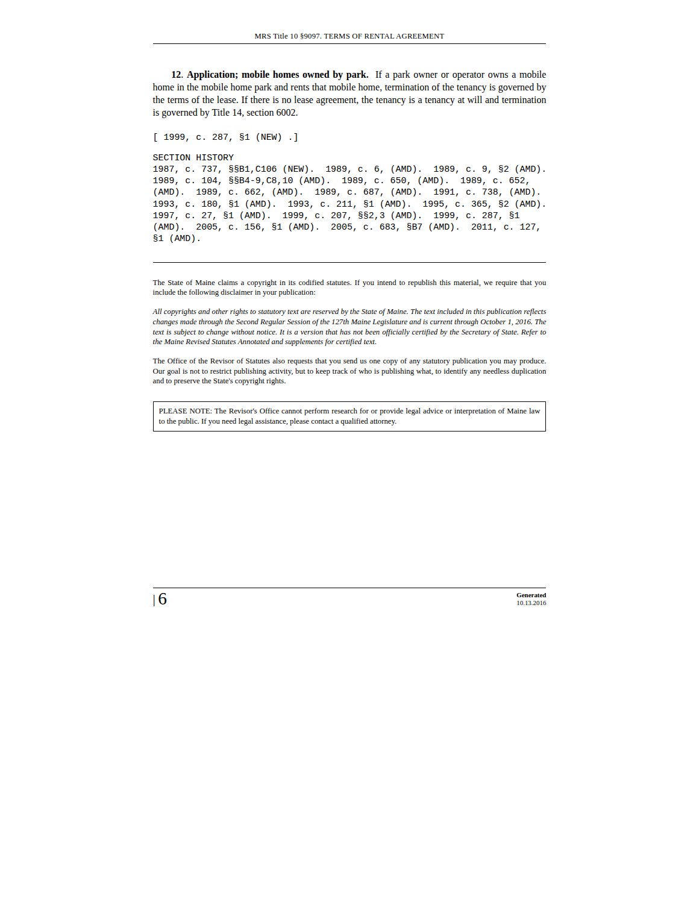MRS Title 10 §9097. TERMS OF RENTAL AGREEMENT
12. Application; mobile homes owned by park. If a park owner or operator owns a mobile home in the mobile home park and rents that mobile home, termination of the tenancy is governed by the terms of the lease. If there is no lease agreement, the tenancy is a tenancy at will and termination is governed by Title 14, section 6002.
[ 1999, c. 287, §1 (NEW) .]
SECTION HISTORY 1987, c. 737, §§B1,C106 (NEW). 1989, c. 6, (AMD). 1989, c. 9, §2 (AMD). 1989, c. 104, §§B4-9,C8,10 (AMD). 1989, c. 650, (AMD). 1989, c. 652, (AMD). 1989, c. 662, (AMD). 1989, c. 687, (AMD). 1991, c. 738, (AMD). 1993, c. 180, §1 (AMD). 1993, c. 211, §1 (AMD). 1995, c. 365, §2 (AMD). 1997, c. 27, §1 (AMD). 1999, c. 207, §§2,3 (AMD). 1999, c. 287, §1 (AMD). 2005, c. 156, §1 (AMD). 2005, c. 683, §B7 (AMD). 2011, c. 127, §1 (AMD).
The State of Maine claims a copyright in its codified statutes. If you intend to republish this material, we require that you include the following disclaimer in your publication:
All copyrights and other rights to statutory text are reserved by the State of Maine. The text included in this publication reflects changes made through the Second Regular Session of the 127th Maine Legislature and is current through October 1, 2016. The text is subject to change without notice. It is a version that has not been officially certified by the Secretary of State. Refer to the Maine Revised Statutes Annotated and supplements for certified text.
The Office of the Revisor of Statutes also requests that you send us one copy of any statutory publication you may produce. Our goal is not to restrict publishing activity, but to keep track of who is publishing what, to identify any needless duplication and to preserve the State's copyright rights.
PLEASE NOTE: The Revisor's Office cannot perform research for or provide legal advice or interpretation of Maine law to the public. If you need legal assistance, please contact a qualified attorney.
|6
Generated
10.13.2016